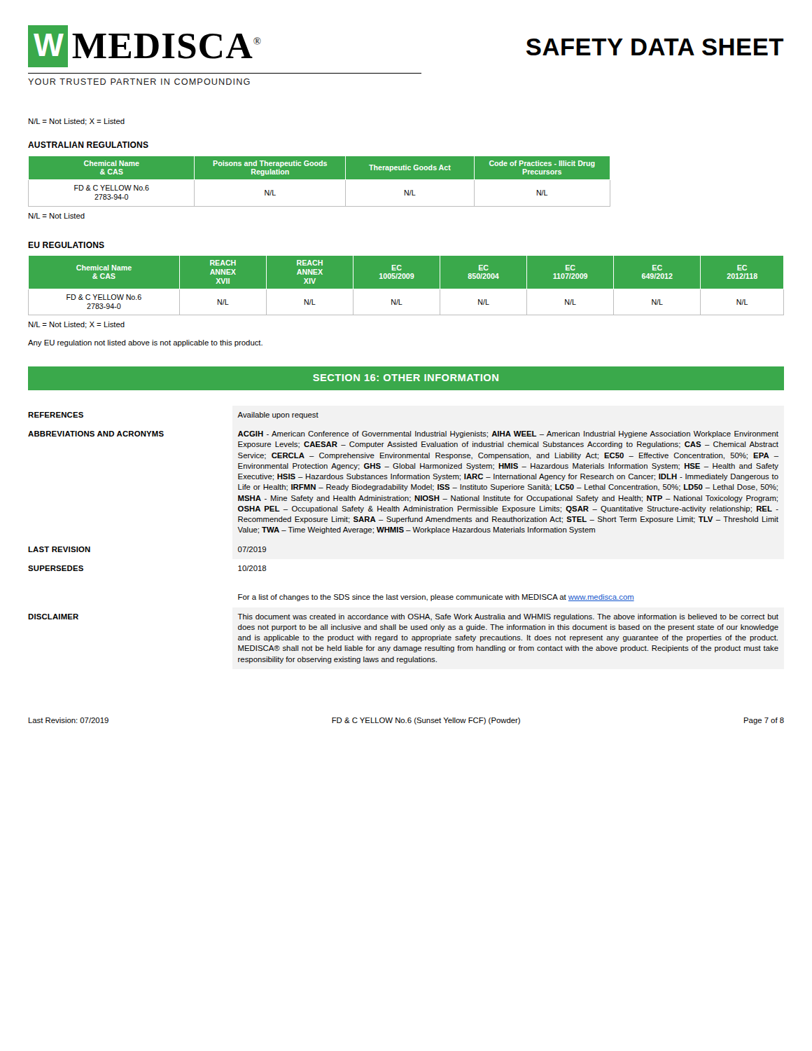W MEDISCA®
YOUR TRUSTED PARTNER IN COMPOUNDING
SAFETY DATA SHEET
N/L = Not Listed; X = Listed
AUSTRALIAN REGULATIONS
| Chemical Name & CAS | Poisons and Therapeutic Goods Regulation | Therapeutic Goods Act | Code of Practices - Illicit Drug Precursors | |
| --- | --- | --- | --- | --- |
| FD & C YELLOW No.6 2783-94-0 | N/L | N/L | N/L | |
N/L = Not Listed
EU REGULATIONS
| Chemical Name & CAS | REACH ANNEX XVII | REACH ANNEX XIV | EC 1005/2009 | EC 850/2004 | EC 1107/2009 | EC 649/2012 | EC 2012/118 |
| --- | --- | --- | --- | --- | --- | --- | --- |
| FD & C YELLOW No.6 2783-94-0 | N/L | N/L | N/L | N/L | N/L | N/L | N/L |
N/L = Not Listed; X = Listed
Any EU regulation not listed above is not applicable to this product.
SECTION 16: OTHER INFORMATION
| REFERENCES | Available upon request |
| ABBREVIATIONS AND ACRONYMS | ACGIH - American Conference of Governmental Industrial Hygienists; AIHA WEEL – American Industrial Hygiene Association Workplace Environment Exposure Levels; CAESAR – Computer Assisted Evaluation of industrial chemical Substances According to Regulations; CAS – Chemical Abstract Service; CERCLA – Comprehensive Environmental Response, Compensation, and Liability Act; EC50 – Effective Concentration, 50%; EPA – Environmental Protection Agency; GHS – Global Harmonized System; HMIS – Hazardous Materials Information System; HSE – Health and Safety Executive; HSIS – Hazardous Substances Information System; IARC – International Agency for Research on Cancer; IDLH - Immediately Dangerous to Life or Health; IRFMN – Ready Biodegradability Model; ISS – Instituto Superiore Sanità; LC50 – Lethal Concentration, 50%; LD50 – Lethal Dose, 50%; MSHA - Mine Safety and Health Administration; NIOSH – National Institute for Occupational Safety and Health; NTP – National Toxicology Program; OSHA PEL – Occupational Safety & Health Administration Permissible Exposure Limits; QSAR – Quantitative Structure-activity relationship; REL - Recommended Exposure Limit; SARA – Superfund Amendments and Reauthorization Act; STEL – Short Term Exposure Limit; TLV – Threshold Limit Value; TWA – Time Weighted Average; WHMIS – Workplace Hazardous Materials Information System |
| LAST REVISION | 07/2019 |
| SUPERSEDES | 10/2018 |
| | For a list of changes to the SDS since the last version, please communicate with MEDISCA at www.medisca.com |
| DISCLAIMER | This document was created in accordance with OSHA, Safe Work Australia and WHMIS regulations. The above information is believed to be correct but does not purport to be all inclusive and shall be used only as a guide. The information in this document is based on the present state of our knowledge and is applicable to the product with regard to appropriate safety precautions. It does not represent any guarantee of the properties of the product. MEDISCA® shall not be held liable for any damage resulting from handling or from contact with the above product. Recipients of the product must take responsibility for observing existing laws and regulations. |
Last Revision: 07/2019
FD & C YELLOW No.6 (Sunset Yellow FCF) (Powder)
Page 7 of 8